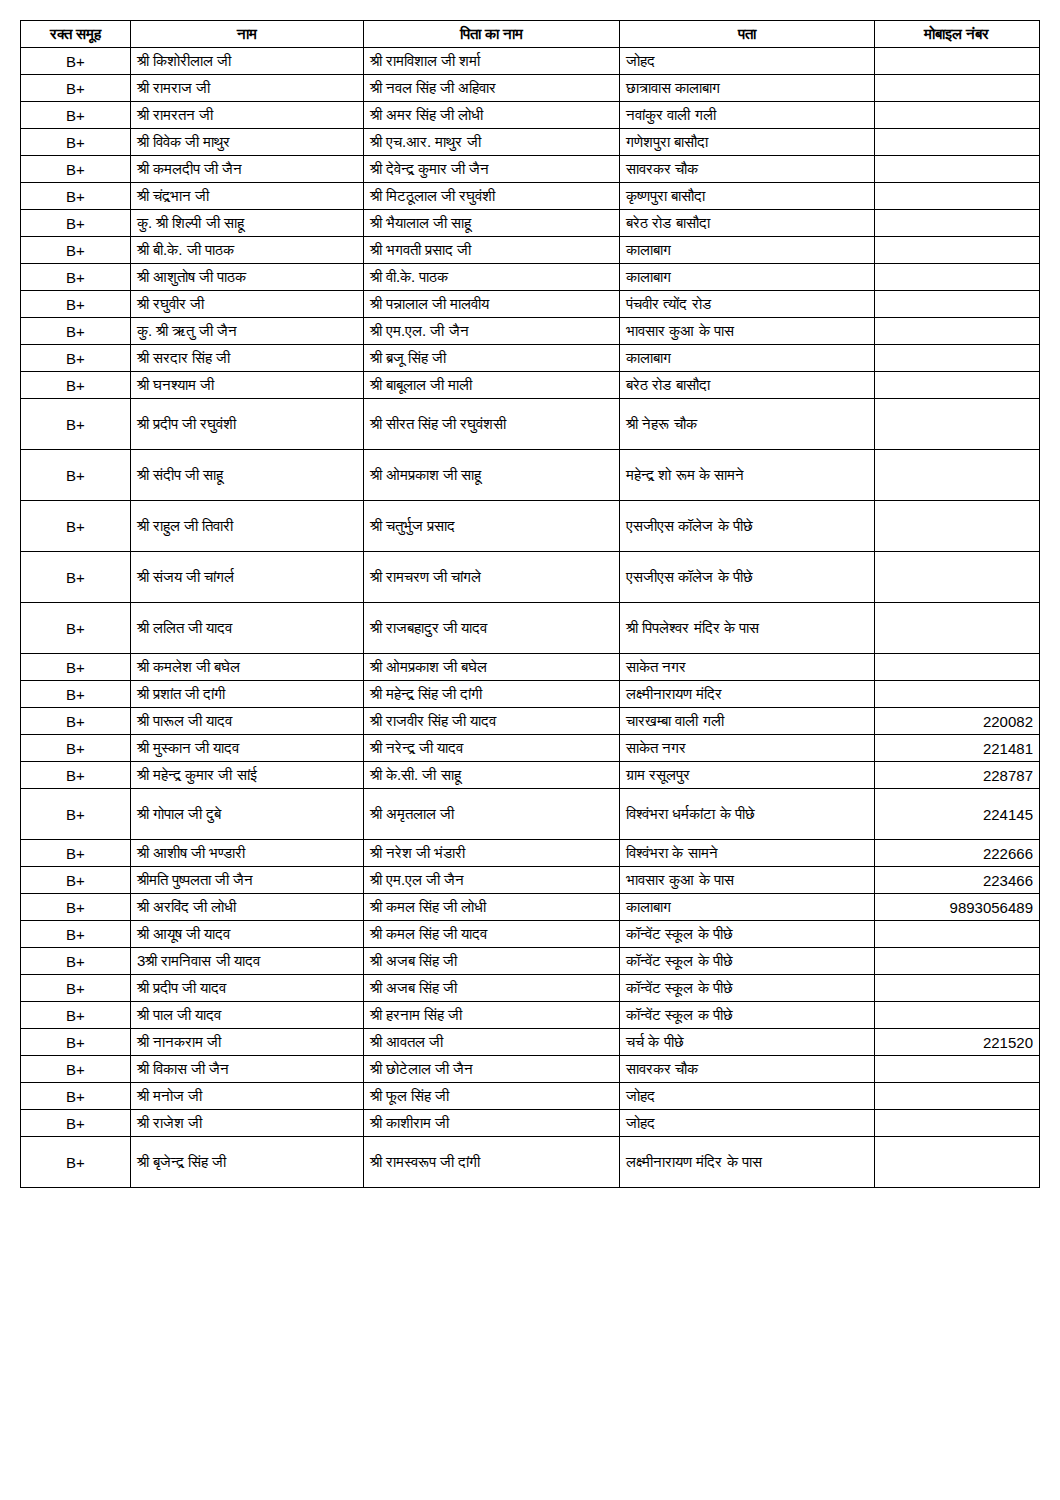| रक्त समूह | नाम | पिता का नाम | पता | मोबाइल नंबर |
| --- | --- | --- | --- | --- |
| B+ | श्री किशोरीलाल जी | श्री रामविशाल जी शर्मा | जोहद | |
| B+ | श्री रामराज जी | श्री नवल सिंह जी अहिवार | छात्रावास कालाबाग | |
| B+ | श्री रामरतन जी | श्री अमर सिंह जी लोधी | नवांकुर वाली गली | |
| B+ | श्री विवेक जी माथुर | श्री एच.आर. माथुर जी | गणेशपुरा बासौदा | |
| B+ | श्री कमलदीप जी जैन | श्री देवेन्द्र कुमार जी जैन | सावरकर चौक | |
| B+ | श्री चंद्रभान जी | श्री मिटठूलाल जी रघुवंशी | कृष्णपुरा बासौदा | |
| B+ | कु. श्री शिल्पी जी साहू | श्री भैयालाल जी साहू | बरेठ रोड बासौदा | |
| B+ | श्री बी.के. जी पाठक | श्री भगवती प्रसाद जी | कालाबाग | |
| B+ | श्री आशुतोष जी पाठक | श्री वी.के. पाठक | कालाबाग | |
| B+ | श्री रघुवीर जी | श्री पन्नालाल जी मालवीय | पंचवीर त्योंद रोड | |
| B+ | कु. श्री ऋतु जी जैन | श्री एम.एल. जी जैन | भावसार कुआ के पास | |
| B+ | श्री सरदार सिंह जी | श्री ब्रजू सिंह जी | कालाबाग | |
| B+ | श्री घनश्याम जी | श्री बाबूलाल जी माली | बरेठ रोड बासौदा | |
| B+ | श्री प्रदीप जी रघुवंशी | श्री सीरत सिंह जी रघुवंशसी | श्री नेहरू चौक | |
| B+ | श्री संदीप जी साहू | श्री ओमप्रकाश जी साहू | महेन्द्र शो रूम के सामने | |
| B+ | श्री राहुल जी तिवारी | श्री चतुर्भुज प्रसाद | एसजीएस कॉलेज के पीछे | |
| B+ | श्री संजय जी चांगर्ल | श्री रामचरण जी चांगले | एसजीएस कॉलेज के पीछे | |
| B+ | श्री ललित जी यादव | श्री राजबहादुर जी यादव | श्री पिपलेश्वर मंदिर के पास | |
| B+ | श्री कमलेश जी बघेल | श्री ओमप्रकाश जी बघेल | साकेत नगर | |
| B+ | श्री प्रशांत जी दांगी | श्री महेन्द्र सिंह जी दांगी | लक्ष्मीनारायण मंदिर | |
| B+ | श्री पारूल जी यादव | श्री राजवीर सिंह जी यादव | चारखम्बा वाली गली | 220082 |
| B+ | श्री मुस्कान जी यादव | श्री नरेन्द्र जी यादव | साकेत नगर | 221481 |
| B+ | श्री महेन्द्र कुमार जी सांई | श्री के.सी. जी साहू | ग्राम रसूलपुर | 228787 |
| B+ | श्री गोपाल जी दुबे | श्री अमृतलाल जी | विश्वंभरा धर्मकांटा के पीछे | 224145 |
| B+ | श्री आशीष जी भण्डारी | श्री नरेश जी भंडारी | विश्वंभरा के सामने | 222666 |
| B+ | श्रीमति पुष्पलता जी जैन | श्री एम.एल जी जैन | भावसार कुआ के पास | 223466 |
| B+ | श्री अरविंद जी लोधी | श्री कमल सिंह जी लोधी | कालाबाग | 9893056489 |
| B+ | श्री आयूष जी यादव | श्री कमल सिंह जी यादव | कॉन्वेंट स्कूल के पीछे | |
| B+ | 3श्री रामनिवास जी यादव | श्री अजब सिंह जी | कॉन्वेंट स्कूल के पीछे | |
| B+ | श्री प्रदीप जी यादव | श्री अजब सिंह जी | कॉन्वेंट स्कूल के पीछे | |
| B+ | श्री पाल जी यादव | श्री हरनाम सिंह जी | कॉन्वेंट स्कूल क पीछे | |
| B+ | श्री नानकराम जी | श्री आवतल जी | चर्च के पीछे | 221520 |
| B+ | श्री विकास जी जैन | श्री छोटेलाल जी जैन | सावरकर चौक | |
| B+ | श्री मनोज जी | श्री फूल सिंह जी | जोहद | |
| B+ | श्री राजेश जी | श्री काशीराम जी | जोहद | |
| B+ | श्री बृजेन्द्र सिंह जी | श्री रामस्वरूप जी दांगी | लक्ष्मीनारायण मंदिर के पास | |